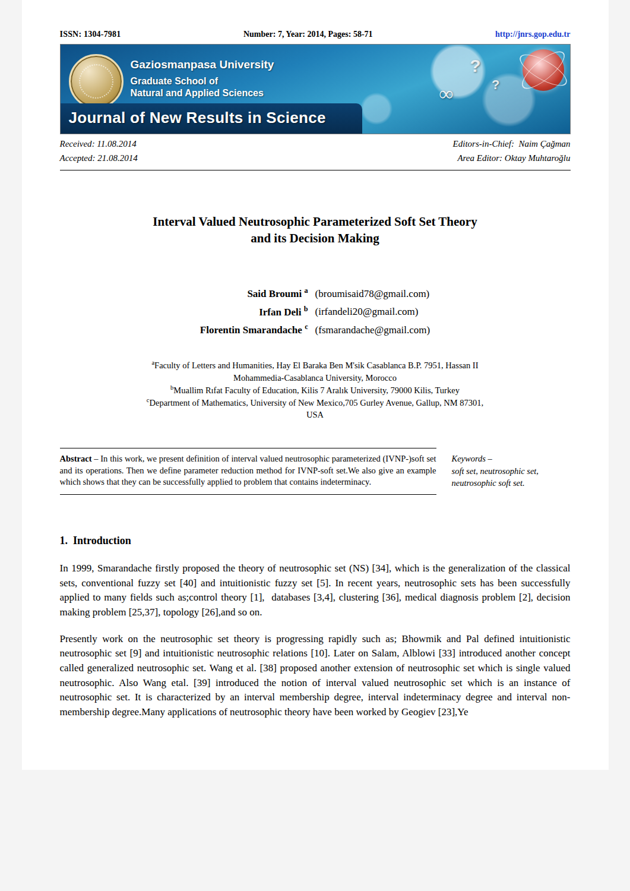ISSN: 1304-7981 Number: 7, Year: 2014, Pages: 58-71 http://jnrs.gop.edu.tr
Gaziosmanpasa University
Graduate School of
Natural and Applied Sciences
Journal of New Results in Science
?
?
∞
Received: 11.08.2014
Accepted: 21.08.2014
Editors-in-Chief: Naim Çağman
Area Editor: Oktay Muhtaroğlu
Interval Valued Neutrosophic Parameterized Soft Set Theory
and its Decision Making
| Said Broumi a | (broumisaid78@gmail.com) |
| Irfan Deli b | (irfandeli20@gmail.com) |
| Florentin Smarandache c | (fsmarandache@gmail.com) |
aFaculty of Letters and Humanities, Hay El Baraka Ben M'sik Casablanca B.P. 7951, Hassan II
Mohammedia-Casablanca University, Morocco
bMuallim Rıfat Faculty of Education, Kilis 7 Aralık University, 79000 Kilis, Turkey
cDepartment of Mathematics, University of New Mexico,705 Gurley Avenue, Gallup, NM 87301,
USA
Abstract – In this work, we present definition of interval valued neutrosophic parameterized (IVNP-)soft set and its operations. Then we define parameter reduction method for IVNP-soft set.We also give an example which shows that they can be successfully applied to problem that contains indeterminacy.
Keywords –
soft set, neutrosophic set, neutrosophic soft set.
1. Introduction
In 1999, Smarandache firstly proposed the theory of neutrosophic set (NS) [34], which is the generalization of the classical sets, conventional fuzzy set [40] and intuitionistic fuzzy set [5]. In recent years, neutrosophic sets has been successfully applied to many fields such as;control theory [1], databases [3,4], clustering [36], medical diagnosis problem [2], decision making problem [25,37], topology [26],and so on.
Presently work on the neutrosophic set theory is progressing rapidly such as; Bhowmik and Pal defined intuitionistic neutrosophic set [9] and intuitionistic neutrosophic relations [10]. Later on Salam, Alblowi [33] introduced another concept called generalized neutrosophic set. Wang et al. [38] proposed another extension of neutrosophic set which is single valued neutrosophic. Also Wang etal. [39] introduced the notion of interval valued neutrosophic set which is an instance of neutrosophic set. It is characterized by an interval membership degree, interval indeterminacy degree and interval non-membership degree.Many applications of neutrosophic theory have been worked by Geogiev [23],Ye